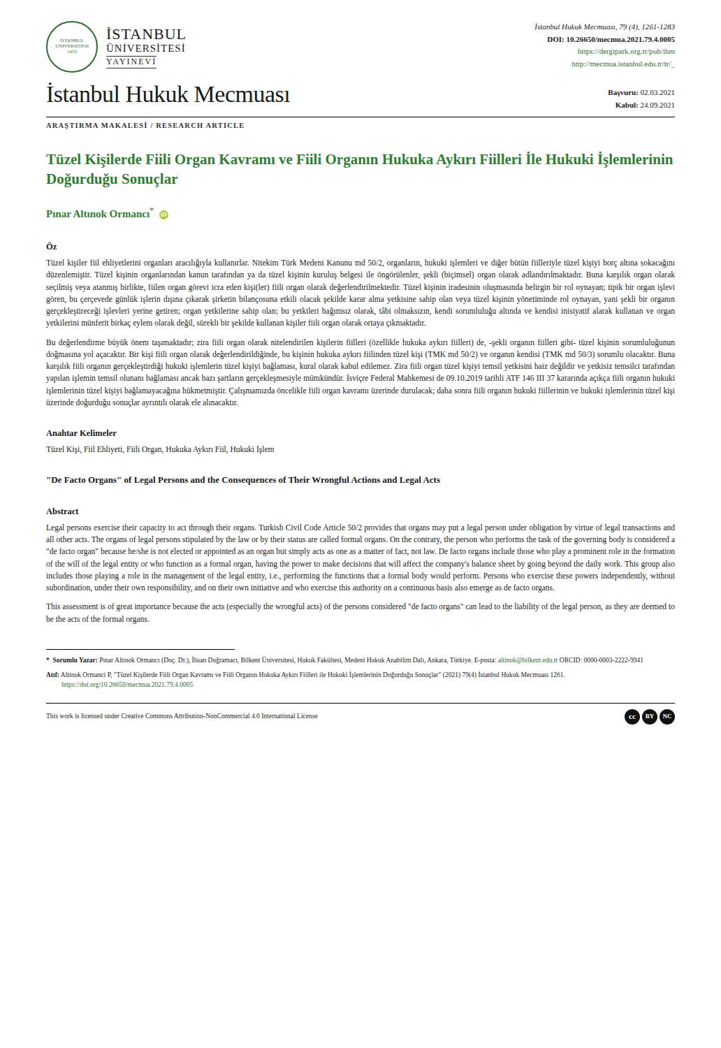İSTANBUL
ÜNİVERSİTESİ
1453
İSTANBUL
ÜNİVERSİTESİ
YAYINEVİ
İstanbul Hukuk Mecmuası, 79 (4), 1261-1283
DOI: 10.26650/mecmua.2021.79.4.0005
https://dergipark.org.tr/pub/ihm
http://mecmua.istanbul.edu.tr/tr/_
İstanbul Hukuk Mecmuası
Başvuru: 02.03.2021
Kabul: 24.09.2021
ARAŞTIRMA MAKALESİ / RESEARCH ARTICLE
Tüzel Kişilerde Fiili Organ Kavramı ve Fiili Organın Hukuka Aykırı Fiilleri İle Hukuki İşlemlerinin Doğurduğu Sonuçlar
Pınar Altınok Ormancı* iD
Öz
Tüzel kişiler fiil ehliyetlerini organları aracılığıyla kullanırlar. Nitekim Türk Medeni Kanunu md 50/2, organların, hukuki işlemleri ve diğer bütün fiilleriyle tüzel kişiyi borç altına sokacağını düzenlemiştir. Tüzel kişinin organlarından kanun tarafından ya da tüzel kişinin kuruluş belgesi ile öngörülenler, şekli (biçimsel) organ olarak adlandırılmaktadır. Buna karşılık organ olarak seçilmiş veya atanmış birlikte, fiilen organ görevi icra eden kişi(ler) fiili organ olarak değerlendirilmektedir. Tüzel kişinin iradesinin oluşmasında belirgin bir rol oynayan; tipik bir organ işlevi gören, bu çerçevede günlük işlerin dışına çıkarak şirketin bilançosuna etkili olacak şekilde karar alma yetkisine sahip olan veya tüzel kişinin yönetiminde rol oynayan, yani şekli bir organın gerçekleştireceği işlevleri yerine getiren; organ yetkilerine sahip olan; bu yetkileri bağımsız olarak, tâbi olmaksızın, kendi sorumluluğu altında ve kendisi inisiyatif alarak kullanan ve organ yetkilerini münferit birkaç eylem olarak değil, sürekli bir şekilde kullanan kişiler fiili organ olarak ortaya çıkmaktadır.
Bu değerlendirme büyük önem taşımaktadır; zira fiili organ olarak nitelendirilen kişilerin fiilleri (özellikle hukuka aykırı fiilleri) de, -şekli organın fiilleri gibi- tüzel kişinin sorumluluğunun doğmasına yol açacaktır. Bir kişi fiili organ olarak değerlendirildiğinde, bu kişinin hukuka aykırı fiilinden tüzel kişi (TMK md 50/2) ve organın kendisi (TMK md 50/3) sorumlu olacaktır. Buna karşılık fiili organın gerçekleştirdiği hukuki işlemlerin tüzel kişiyi bağlaması, kural olarak kabul edilemez. Zira fiili organ tüzel kişiyi temsil yetkisini haiz değildir ve yetkisiz temsilci tarafından yapılan işlemin temsil olunanı bağlaması ancak bazı şartların gerçekleşmesiyle mümkündür. İsviçre Federal Mahkemesi de 09.10.2019 tarihli ATF 146 III 37 kararında açıkça fiili organın hukuki işlemlerinin tüzel kişiyi bağlamayacağına hükmetmiştir. Çalışmamızda öncelikle fiili organ kavramı üzerinde durulacak; daha sonra fiili organın hukuki fiillerinin ve hukuki işlemlerinin tüzel kişi üzerinde doğurduğu sonuçlar ayrıntılı olarak ele alınacaktır.
Anahtar Kelimeler
Tüzel Kişi, Fiil Ehliyeti, Fiili Organ, Hukuka Aykırı Fiil, Hukuki İşlem
"De Facto Organs" of Legal Persons and the Consequences of Their Wrongful Actions and Legal Acts
Abstract
Legal persons exercise their capacity to act through their organs. Turkish Civil Code Article 50/2 provides that organs may put a legal person under obligation by virtue of legal transactions and all other acts. The organs of legal persons stipulated by the law or by their status are called formal organs. On the contrary, the person who performs the task of the governing body is considered a "de facto organ" because he/she is not elected or appointed as an organ but simply acts as one as a matter of fact, not law. De facto organs include those who play a prominent role in the formation of the will of the legal entity or who function as a formal organ, having the power to make decisions that will affect the company's balance sheet by going beyond the daily work. This group also includes those playing a role in the management of the legal entity, i.e., performing the functions that a formal body would perform. Persons who exercise these powers independently, without subordination, under their own responsibility, and on their own initiative and who exercise this authority on a continuous basis also emerge as de facto organs.
This assessment is of great importance because the acts (especially the wrongful acts) of the persons considered "de facto organs" can lead to the liability of the legal person, as they are deemed to be the acts of the formal organs.
* Sorumlu Yazar: Pınar Altınok Ormancı (Doç. Dr.), İhsan Doğramacı, Bilkent Üniversitesi, Hukuk Fakültesi, Medeni Hukuk Anabilim Dalı, Ankara, Türkiye. E-posta: altinok@bilkent.edu.tr ORCID: 0000-0003-2222-9941
Atıf: Altinok Ormanci P, "Tüzel Kişilerde Fiili Organ Kavramı ve Fiili Organın Hukuka Aykırı Fiilleri ile Hukuki İşlemlerinin Doğurduğu Sonuçlar" (2021) 79(4) İstanbul Hukuk Mecmuası 1261. https://doi.org/10.26650/mecmua.2021.79.4.0005
This work is licensed under Creative Commons Attribution-NonCommercial 4.0 International License
cc
BY
NC